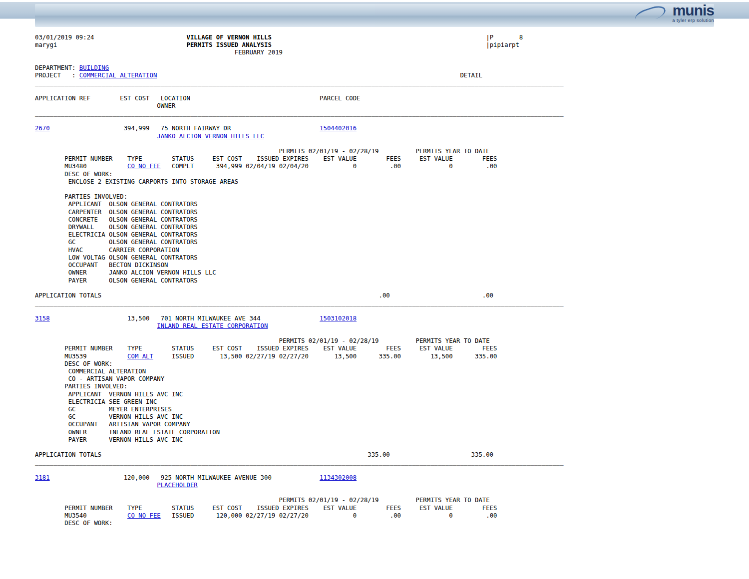munis
a tyler erp solution
03/01/2019 09:24                         VILLAGE OF VERNON HILLS                                                          |P       8
marygi                                   PERMITS ISSUED ANALYSIS                                                          |pipiarpt
                                                      FEBRUARY 2019

DEPARTMENT: BUILDING
PROJECT   : COMMERCIAL ALTERATION                                                                                  DETAIL
_______________________________________________________________________________________________________________________________________________

APPLICATION REF        EST COST   LOCATION                                   PARCEL CODE
                                 OWNER
_______________________________________________________________________________________________________________________________________________

2670                    394,999   75 NORTH FAIRWAY DR                        1504402016
                                 JANKO ALCION VERNON HILLS LLC

                                                                  PERMITS 02/01/19 - 02/28/19          PERMITS YEAR TO DATE
        PERMIT NUMBER    TYPE        STATUS     EST COST    ISSUED EXPIRES    EST VALUE        FEES     EST VALUE        FEES
        MU3480           CO NO FEE   COMPLT      394,999 02/04/19 02/04/20            0         .00             0         .00
        DESC OF WORK:
         ENCLOSE 2 EXISTING CARPORTS INTO STORAGE AREAS

        PARTIES INVOLVED:
         APPLICANT  OLSON GENERAL CONTRATORS
         CARPENTER  OLSON GENERAL CONTRATORS
         CONCRETE   OLSON GENERAL CONTRATORS
         DRYWALL    OLSON GENERAL CONTRATORS
         ELECTRICIA OLSON GENERAL CONTRATORS
         GC         OLSON GENERAL CONTRATORS
         HVAC       CARRIER CORPORATION
         LOW VOLTAG OLSON GENERAL CONTRATORS
         OCCUPANT   BECTON DICKINSON
         OWNER      JANKO ALCION VERNON HILLS LLC
         PAYER      OLSON GENERAL CONTRATORS

APPLICATION TOTALS                                                                           .00                         .00
_______________________________________________________________________________________________________________________________________________

3158                     13,500   701 NORTH MILWAUKEE AVE 344                1503102018
                                 INLAND REAL ESTATE CORPORATION

                                                                  PERMITS 02/01/19 - 02/28/19          PERMITS YEAR TO DATE
        PERMIT NUMBER    TYPE        STATUS     EST COST    ISSUED EXPIRES    EST VALUE        FEES     EST VALUE        FEES
        MU3539           COM ALT     ISSUED       13,500 02/27/19 02/27/20       13,500      335.00        13,500      335.00
        DESC OF WORK:
         COMMERCIAL ALTERATION
         CO - ARTISAN VAPOR COMPANY
        PARTIES INVOLVED:
         APPLICANT  VERNON HILLS AVC INC
         ELECTRICIA SEE GREEN INC
         GC         MEYER ENTERPRISES
         GC         VERNON HILLS AVC INC
         OCCUPANT   ARTISIAN VAPOR COMPANY
         OWNER      INLAND REAL ESTATE CORPORATION
         PAYER      VERNON HILLS AVC INC

APPLICATION TOTALS                                                                        335.00                      335.00
_______________________________________________________________________________________________________________________________________________

3181                    120,000   925 NORTH MILWAUKEE AVENUE 300             1134302008
                                 PLACEHOLDER

                                                                  PERMITS 02/01/19 - 02/28/19          PERMITS YEAR TO DATE
        PERMIT NUMBER    TYPE        STATUS     EST COST    ISSUED EXPIRES    EST VALUE        FEES     EST VALUE        FEES
        MU3540           CO NO FEE   ISSUED      120,000 02/27/19 02/27/20            0         .00             0         .00
        DESC OF WORK: